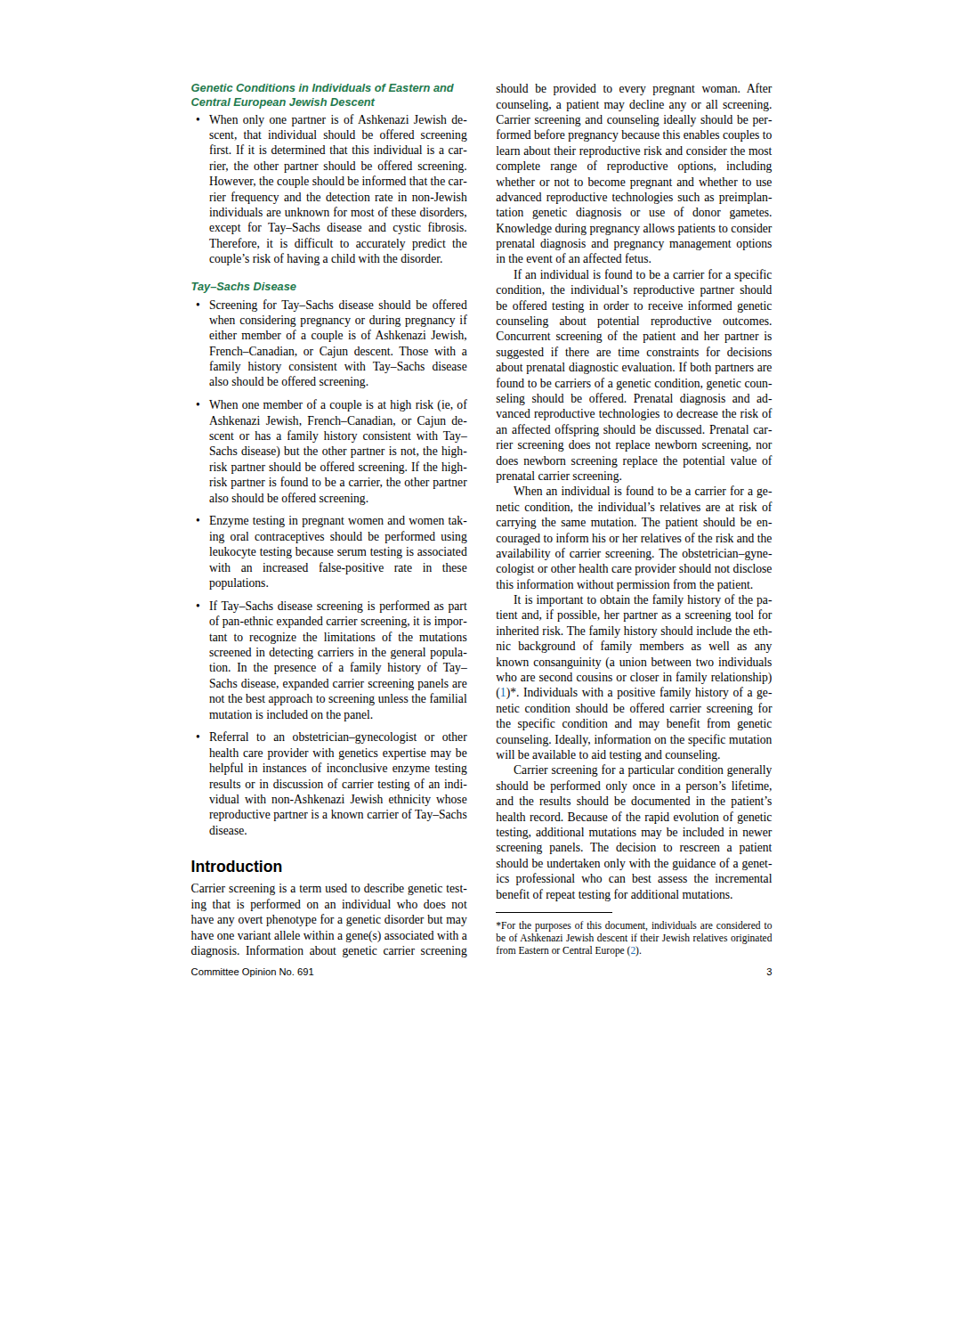Genetic Conditions in Individuals of Eastern and Central European Jewish Descent
When only one partner is of Ashkenazi Jewish descent, that individual should be offered screening first. If it is determined that this individual is a carrier, the other partner should be offered screening. However, the couple should be informed that the carrier frequency and the detection rate in non-Jewish individuals are unknown for most of these disorders, except for Tay–Sachs disease and cystic fibrosis. Therefore, it is difficult to accurately predict the couple’s risk of having a child with the disorder.
Tay–Sachs Disease
Screening for Tay–Sachs disease should be offered when considering pregnancy or during pregnancy if either member of a couple is of Ashkenazi Jewish, French–Canadian, or Cajun descent. Those with a family history consistent with Tay–Sachs disease also should be offered screening.
When one member of a couple is at high risk (ie, of Ashkenazi Jewish, French–Canadian, or Cajun descent or has a family history consistent with Tay–Sachs disease) but the other partner is not, the high-risk partner should be offered screening. If the high-risk partner is found to be a carrier, the other partner also should be offered screening.
Enzyme testing in pregnant women and women taking oral contraceptives should be performed using leukocyte testing because serum testing is associated with an increased false-positive rate in these populations.
If Tay–Sachs disease screening is performed as part of pan-ethnic expanded carrier screening, it is important to recognize the limitations of the mutations screened in detecting carriers in the general population. In the presence of a family history of Tay–Sachs disease, expanded carrier screening panels are not the best approach to screening unless the familial mutation is included on the panel.
Referral to an obstetrician–gynecologist or other health care provider with genetics expertise may be helpful in instances of inconclusive enzyme testing results or in discussion of carrier testing of an individual with non-Ashkenazi Jewish ethnicity whose reproductive partner is a known carrier of Tay–Sachs disease.
Introduction
Carrier screening is a term used to describe genetic testing that is performed on an individual who does not have any overt phenotype for a genetic disorder but may have one variant allele within a gene(s) associated with a diagnosis. Information about genetic carrier screening should be provided to every pregnant woman. After counseling, a patient may decline any or all screening. Carrier screening and counseling ideally should be performed before pregnancy because this enables couples to learn about their reproductive risk and consider the most complete range of reproductive options, including whether or not to become pregnant and whether to use advanced reproductive technologies such as preimplantation genetic diagnosis or use of donor gametes. Knowledge during pregnancy allows patients to consider prenatal diagnosis and pregnancy management options in the event of an affected fetus.
If an individual is found to be a carrier for a specific condition, the individual’s reproductive partner should be offered testing in order to receive informed genetic counseling about potential reproductive outcomes. Concurrent screening of the patient and her partner is suggested if there are time constraints for decisions about prenatal diagnostic evaluation. If both partners are found to be carriers of a genetic condition, genetic counseling should be offered. Prenatal diagnosis and advanced reproductive technologies to decrease the risk of an affected offspring should be discussed. Prenatal carrier screening does not replace newborn screening, nor does newborn screening replace the potential value of prenatal carrier screening.
When an individual is found to be a carrier for a genetic condition, the individual’s relatives are at risk of carrying the same mutation. The patient should be encouraged to inform his or her relatives of the risk and the availability of carrier screening. The obstetrician–gynecologist or other health care provider should not disclose this information without permission from the patient.
It is important to obtain the family history of the patient and, if possible, her partner as a screening tool for inherited risk. The family history should include the ethnic background of family members as well as any known consanguinity (a union between two individuals who are second cousins or closer in family relationship) (1)*. Individuals with a positive family history of a genetic condition should be offered carrier screening for the specific condition and may benefit from genetic counseling. Ideally, information on the specific mutation will be available to aid testing and counseling.
Carrier screening for a particular condition generally should be performed only once in a person’s lifetime, and the results should be documented in the patient’s health record. Because of the rapid evolution of genetic testing, additional mutations may be included in newer screening panels. The decision to rescreen a patient should be undertaken only with the guidance of a genetics professional who can best assess the incremental benefit of repeat testing for additional mutations.
*For the purposes of this document, individuals are considered to be of Ashkenazi Jewish descent if their Jewish relatives originated from Eastern or Central Europe (2).
Committee Opinion No. 691 3